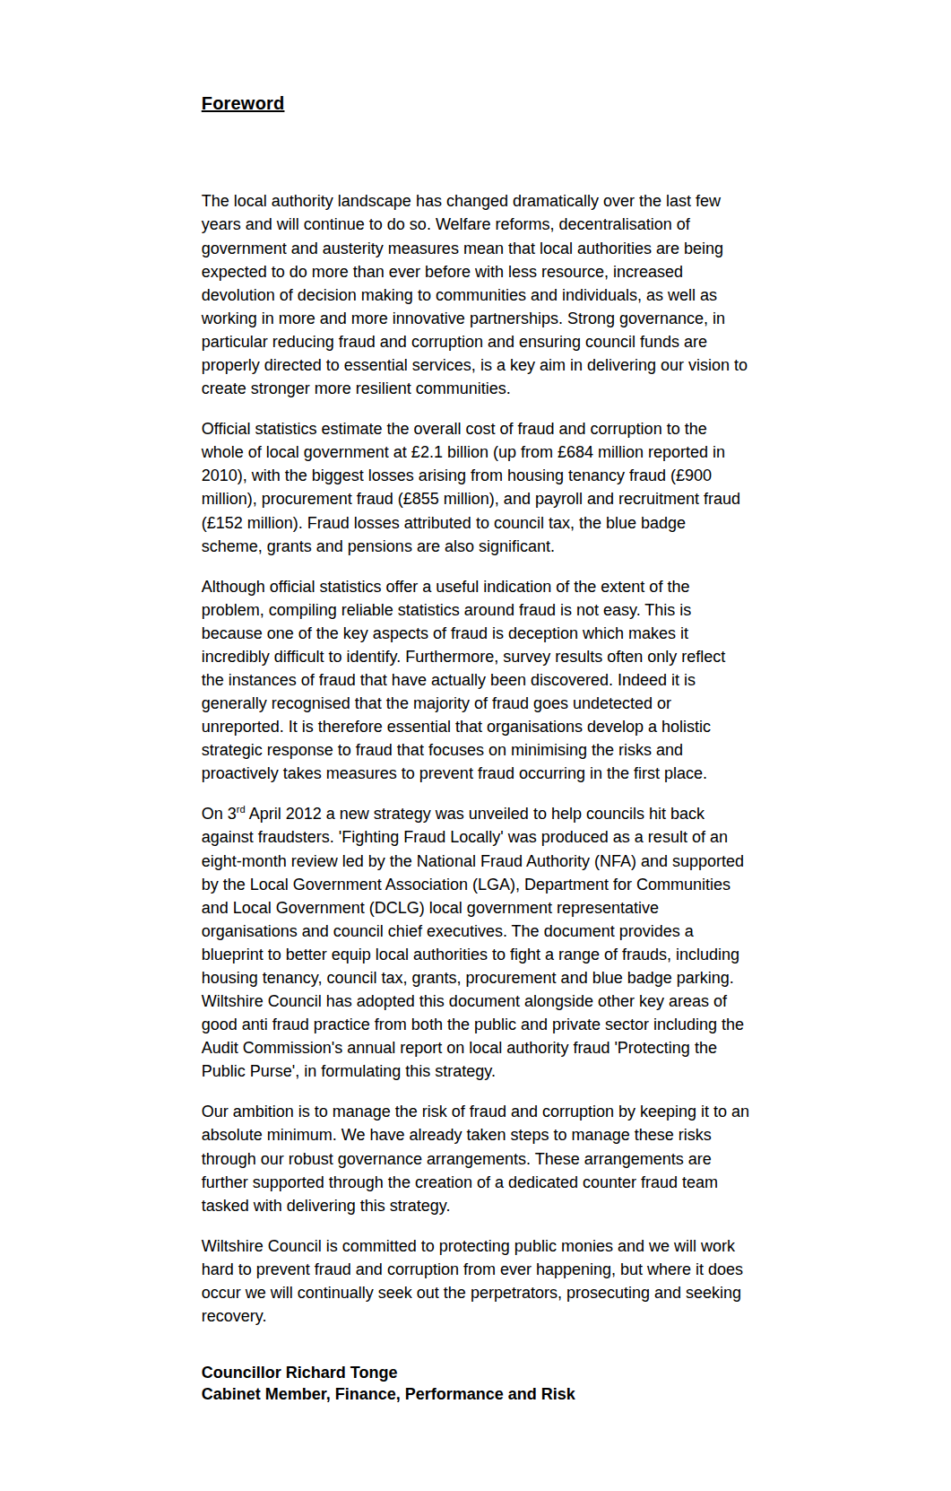Foreword
The local authority landscape has changed dramatically over the last few years and will continue to do so. Welfare reforms, decentralisation of government and austerity measures mean that local authorities are being expected to do more than ever before with less resource, increased devolution of decision making to communities and individuals, as well as working in more and more innovative partnerships. Strong governance, in particular reducing fraud and corruption and ensuring council funds are properly directed to essential services, is a key aim in delivering our vision to create stronger more resilient communities.
Official statistics estimate the overall cost of fraud and corruption to the whole of local government at £2.1 billion (up from £684 million reported in 2010), with the biggest losses arising from housing tenancy fraud (£900 million), procurement fraud (£855 million), and payroll and recruitment fraud (£152 million). Fraud losses attributed to council tax, the blue badge scheme, grants and pensions are also significant.
Although official statistics offer a useful indication of the extent of the problem, compiling reliable statistics around fraud is not easy. This is because one of the key aspects of fraud is deception which makes it incredibly difficult to identify. Furthermore, survey results often only reflect the instances of fraud that have actually been discovered. Indeed it is generally recognised that the majority of fraud goes undetected or unreported. It is therefore essential that organisations develop a holistic strategic response to fraud that focuses on minimising the risks and proactively takes measures to prevent fraud occurring in the first place.
On 3rd April 2012 a new strategy was unveiled to help councils hit back against fraudsters. 'Fighting Fraud Locally' was produced as a result of an eight-month review led by the National Fraud Authority (NFA) and supported by the Local Government Association (LGA), Department for Communities and Local Government (DCLG) local government representative organisations and council chief executives. The document provides a blueprint to better equip local authorities to fight a range of frauds, including housing tenancy, council tax, grants, procurement and blue badge parking. Wiltshire Council has adopted this document alongside other key areas of good anti fraud practice from both the public and private sector including the Audit Commission's annual report on local authority fraud 'Protecting the Public Purse', in formulating this strategy.
Our ambition is to manage the risk of fraud and corruption by keeping it to an absolute minimum. We have already taken steps to manage these risks through our robust governance arrangements. These arrangements are further supported through the creation of a dedicated counter fraud team tasked with delivering this strategy.
Wiltshire Council is committed to protecting public monies and we will work hard to prevent fraud and corruption from ever happening, but where it does occur we will continually seek out the perpetrators, prosecuting and seeking recovery.
Councillor Richard Tonge
Cabinet Member, Finance, Performance and Risk